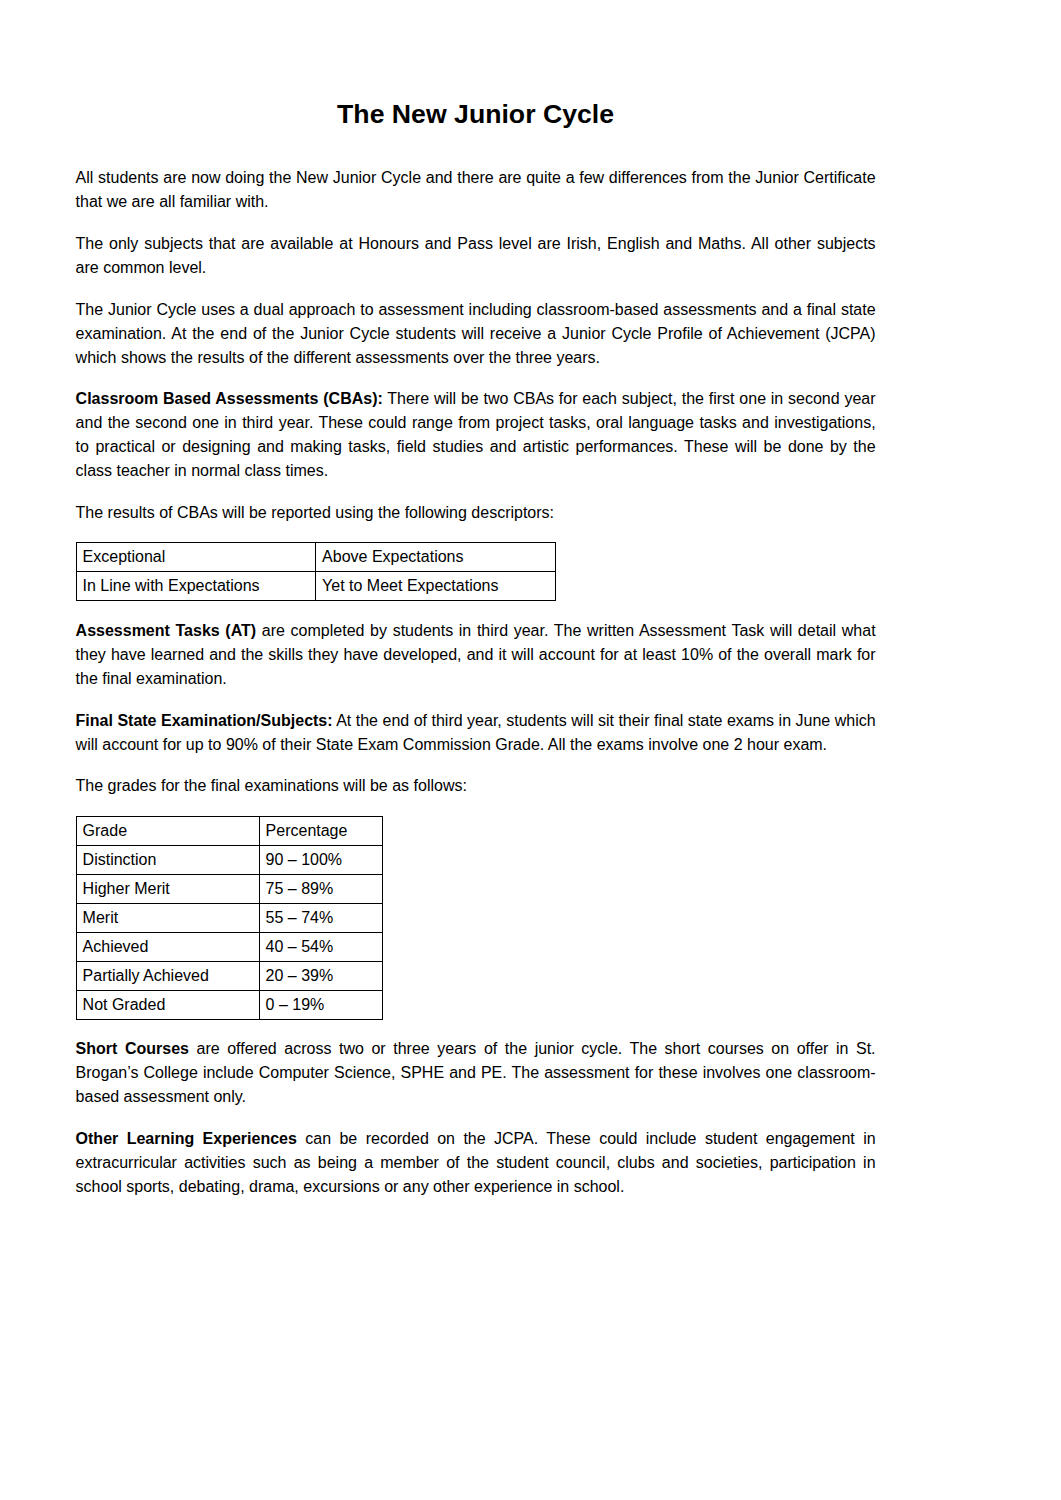The New Junior Cycle
All students are now doing the New Junior Cycle and there are quite a few differences from the Junior Certificate that we are all familiar with.
The only subjects that are available at Honours and Pass level are Irish, English and Maths. All other subjects are common level.
The Junior Cycle uses a dual approach to assessment including classroom-based assessments and a final state examination. At the end of the Junior Cycle students will receive a Junior Cycle Profile of Achievement (JCPA) which shows the results of the different assessments over the three years.
Classroom Based Assessments (CBAs): There will be two CBAs for each subject, the first one in second year and the second one in third year. These could range from project tasks, oral language tasks and investigations, to practical or designing and making tasks, field studies and artistic performances. These will be done by the class teacher in normal class times.
The results of CBAs will be reported using the following descriptors:
| Exceptional | Above Expectations |
| In Line with Expectations | Yet to Meet Expectations |
Assessment Tasks (AT) are completed by students in third year. The written Assessment Task will detail what they have learned and the skills they have developed, and it will account for at least 10% of the overall mark for the final examination.
Final State Examination/Subjects: At the end of third year, students will sit their final state exams in June which will account for up to 90% of their State Exam Commission Grade. All the exams involve one 2 hour exam.
The grades for the final examinations will be as follows:
| Grade | Percentage |
| Distinction | 90 – 100% |
| Higher Merit | 75 – 89% |
| Merit | 55 – 74% |
| Achieved | 40 – 54% |
| Partially Achieved | 20 – 39% |
| Not Graded | 0 – 19% |
Short Courses are offered across two or three years of the junior cycle. The short courses on offer in St. Brogan’s College include Computer Science, SPHE and PE. The assessment for these involves one classroom-based assessment only.
Other Learning Experiences can be recorded on the JCPA. These could include student engagement in extracurricular activities such as being a member of the student council, clubs and societies, participation in school sports, debating, drama, excursions or any other experience in school.